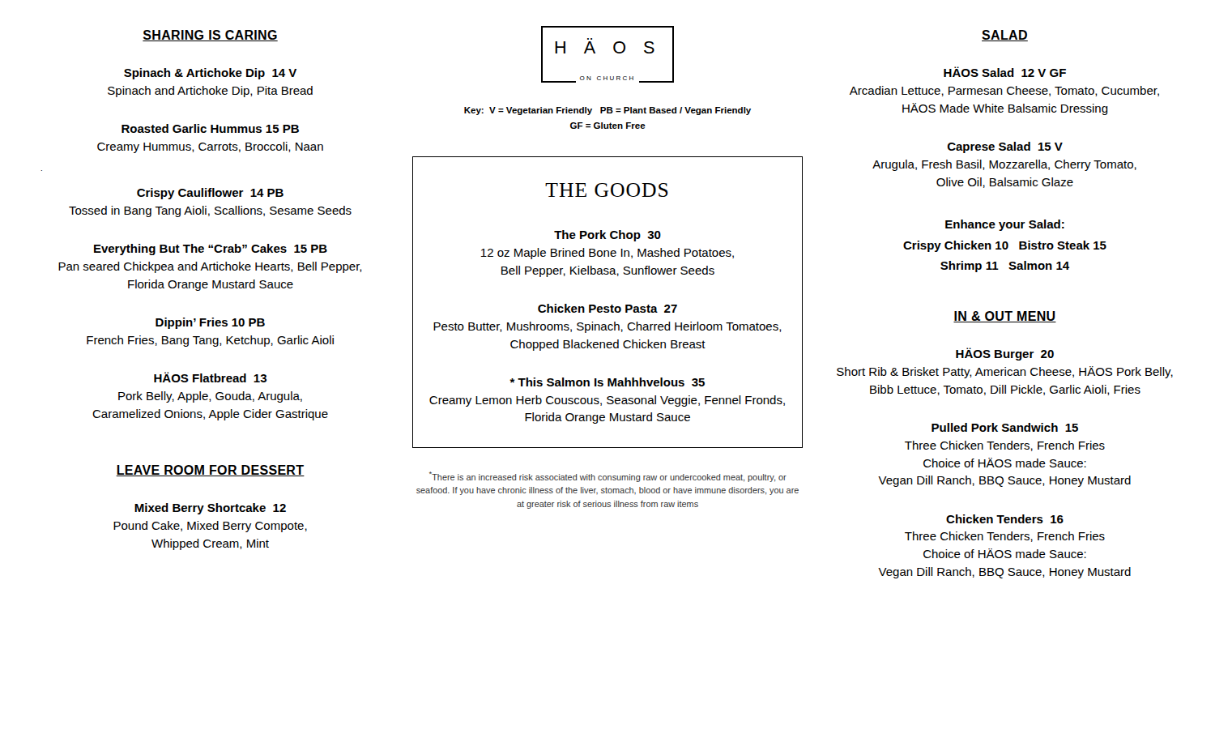SHARING IS CARING
Spinach & Artichoke Dip 14 V Spinach and Artichoke Dip, Pita Bread
Roasted Garlic Hummus 15 PB Creamy Hummus, Carrots, Broccoli, Naan
.
Crispy Cauliflower 14 PB Tossed in Bang Tang Aioli, Scallions, Sesame Seeds
Everything But The “Crab” Cakes 15 PB Pan seared Chickpea and Artichoke Hearts, Bell Pepper, Florida Orange Mustard Sauce
Dippin’ Fries 10 PB French Fries, Bang Tang, Ketchup, Garlic Aioli
HÄOS Flatbread 13 Pork Belly, Apple, Gouda, Arugula,
Caramelized Onions, Apple Cider Gastrique
LEAVE ROOM FOR DESSERT
Mixed Berry Shortcake 12 Pound Cake, Mixed Berry Compote,
Whipped Cream, Mint
H Ä O S
ON CHURCH
Key: V = Vegetarian Friendly PB = Plant Based / Vegan Friendly
GF = Gluten Free
The Goods
The Pork Chop 30 12 oz Maple Brined Bone In, Mashed Potatoes,
Bell Pepper, Kielbasa, Sunflower Seeds
Chicken Pesto Pasta 27 Pesto Butter, Mushrooms, Spinach, Charred Heirloom Tomatoes, Chopped Blackened Chicken Breast
* This Salmon Is Mahhhvelous 35 Creamy Lemon Herb Couscous, Seasonal Veggie, Fennel Fronds, Florida Orange Mustard Sauce
*There is an increased risk associated with consuming raw or undercooked meat, poultry, or seafood. If you have chronic illness of the liver, stomach, blood or have immune disorders, you are at greater risk of serious illness from raw items
SALAD
HÄOS Salad 12 V GF Arcadian Lettuce, Parmesan Cheese, Tomato, Cucumber,
HÄOS Made White Balsamic Dressing
Caprese Salad 15 V Arugula, Fresh Basil, Mozzarella, Cherry Tomato,
Olive Oil, Balsamic Glaze
Enhance your Salad:
Crispy Chicken 10 Bistro Steak 15
Shrimp 11 Salmon 14
IN & OUT MENU
HÄOS Burger 20 Short Rib & Brisket Patty, American Cheese, HÄOS Pork Belly, Bibb Lettuce, Tomato, Dill Pickle, Garlic Aioli, Fries
Pulled Pork Sandwich 15 Three Chicken Tenders, French Fries
Choice of HÄOS made Sauce:
Vegan Dill Ranch, BBQ Sauce, Honey Mustard
Chicken Tenders 16 Three Chicken Tenders, French Fries
Choice of HÄOS made Sauce:
Vegan Dill Ranch, BBQ Sauce, Honey Mustard